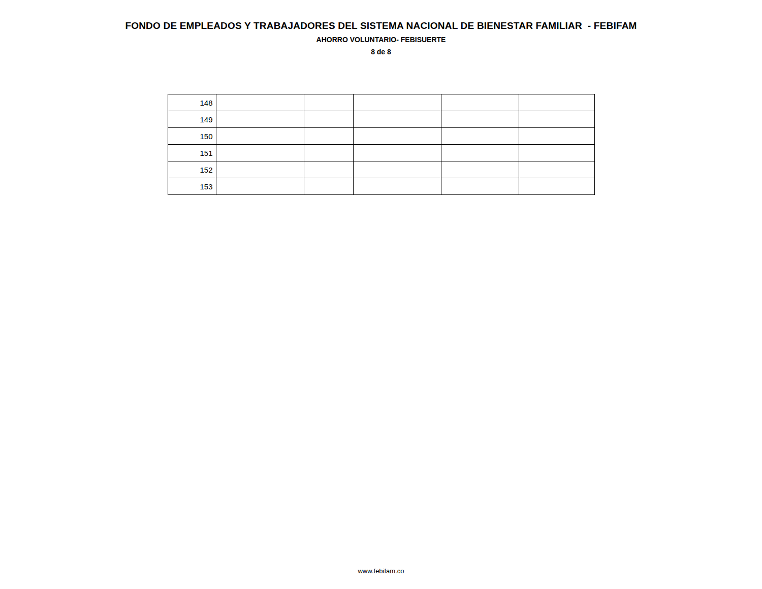FONDO DE EMPLEADOS Y TRABAJADORES DEL SISTEMA NACIONAL DE BIENESTAR FAMILIAR - FEBIFAM
AHORRO VOLUNTARIO- FEBISUERTE
8 de 8
| 148 | | | | | |
| 149 | | | | | |
| 150 | | | | | |
| 151 | | | | | |
| 152 | | | | | |
| 153 | | | | | |
www.febifam.co